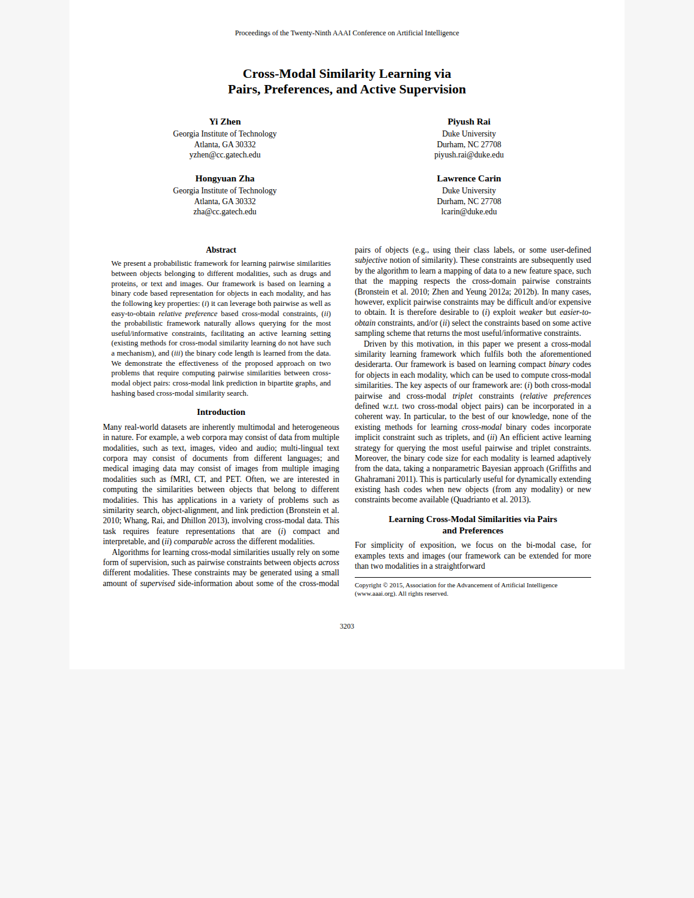Proceedings of the Twenty-Ninth AAAI Conference on Artificial Intelligence
Cross-Modal Similarity Learning via
Pairs, Preferences, and Active Supervision
| Yi Zhen Georgia Institute of Technology Atlanta, GA 30332 yzhen@cc.gatech.edu | Piyush Rai Duke University Durham, NC 27708 piyush.rai@duke.edu |
| Hongyuan Zha Georgia Institute of Technology Atlanta, GA 30332 zha@cc.gatech.edu | Lawrence Carin Duke University Durham, NC 27708 lcarin@duke.edu |
Abstract
We present a probabilistic framework for learning pairwise similarities between objects belonging to different modalities, such as drugs and proteins, or text and images. Our framework is based on learning a binary code based representation for objects in each modality, and has the following key properties: (i) it can leverage both pairwise as well as easy-to-obtain relative preference based cross-modal constraints, (ii) the probabilistic framework naturally allows querying for the most useful/informative constraints, facilitating an active learning setting (existing methods for cross-modal similarity learning do not have such a mechanism), and (iii) the binary code length is learned from the data. We demonstrate the effectiveness of the proposed approach on two problems that require computing pairwise similarities between cross-modal object pairs: cross-modal link prediction in bipartite graphs, and hashing based cross-modal similarity search.
Introduction
Many real-world datasets are inherently multimodal and heterogeneous in nature. For example, a web corpora may consist of data from multiple modalities, such as text, images, video and audio; multi-lingual text corpora may consist of documents from different languages; and medical imaging data may consist of images from multiple imaging modalities such as fMRI, CT, and PET. Often, we are interested in computing the similarities between objects that belong to different modalities. This has applications in a variety of problems such as similarity search, object-alignment, and link prediction (Bronstein et al. 2010; Whang, Rai, and Dhillon 2013), involving cross-modal data. This task requires feature representations that are (i) compact and interpretable, and (ii) comparable across the different modalities.
Algorithms for learning cross-modal similarities usually rely on some form of supervision, such as pairwise constraints between objects across different modalities. These constraints may be generated using a small amount of supervised side-information about some of the cross-modal pairs of objects (e.g., using their class labels, or some user-defined subjective notion of similarity). These constraints are subsequently used by the algorithm to learn a mapping of data to a new feature space, such that the mapping respects the cross-domain pairwise constraints (Bronstein et al. 2010; Zhen and Yeung 2012a; 2012b). In many cases, however, explicit pairwise constraints may be difficult and/or expensive to obtain. It is therefore desirable to (i) exploit weaker but easier-to-obtain constraints, and/or (ii) select the constraints based on some active sampling scheme that returns the most useful/informative constraints.
Driven by this motivation, in this paper we present a cross-modal similarity learning framework which fulfils both the aforementioned desiderarta. Our framework is based on learning compact binary codes for objects in each modality, which can be used to compute cross-modal similarities. The key aspects of our framework are: (i) both cross-modal pairwise and cross-modal triplet constraints (relative preferences defined w.r.t. two cross-modal object pairs) can be incorporated in a coherent way. In particular, to the best of our knowledge, none of the existing methods for learning cross-modal binary codes incorporate implicit constraint such as triplets, and (ii) An efficient active learning strategy for querying the most useful pairwise and triplet constraints. Moreover, the binary code size for each modality is learned adaptively from the data, taking a nonparametric Bayesian approach (Griffiths and Ghahramani 2011). This is particularly useful for dynamically extending existing hash codes when new objects (from any modality) or new constraints become available (Quadrianto et al. 2013).
Learning Cross-Modal Similarities via Pairs
and Preferences
For simplicity of exposition, we focus on the bi-modal case, for examples texts and images (our framework can be extended for more than two modalities in a straightforward
Copyright © 2015, Association for the Advancement of Artificial Intelligence (www.aaai.org). All rights reserved.
3203